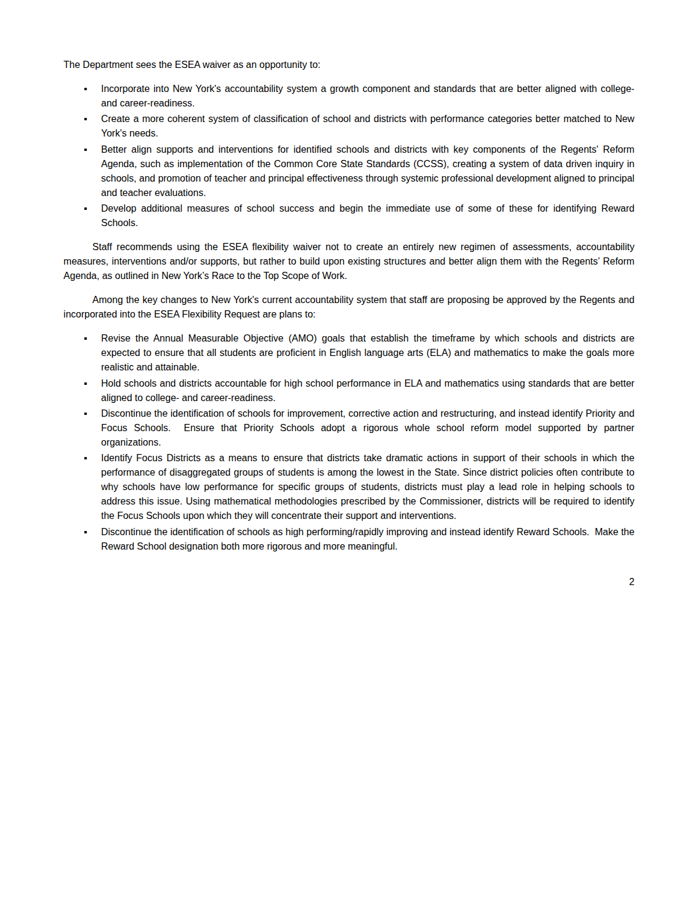The Department sees the ESEA waiver as an opportunity to:
Incorporate into New York's accountability system a growth component and standards that are better aligned with college- and career-readiness.
Create a more coherent system of classification of school and districts with performance categories better matched to New York's needs.
Better align supports and interventions for identified schools and districts with key components of the Regents' Reform Agenda, such as implementation of the Common Core State Standards (CCSS), creating a system of data driven inquiry in schools, and promotion of teacher and principal effectiveness through systemic professional development aligned to principal and teacher evaluations.
Develop additional measures of school success and begin the immediate use of some of these for identifying Reward Schools.
Staff recommends using the ESEA flexibility waiver not to create an entirely new regimen of assessments, accountability measures, interventions and/or supports, but rather to build upon existing structures and better align them with the Regents’ Reform Agenda, as outlined in New York’s Race to the Top Scope of Work.
Among the key changes to New York's current accountability system that staff are proposing be approved by the Regents and incorporated into the ESEA Flexibility Request are plans to:
Revise the Annual Measurable Objective (AMO) goals that establish the timeframe by which schools and districts are expected to ensure that all students are proficient in English language arts (ELA) and mathematics to make the goals more realistic and attainable.
Hold schools and districts accountable for high school performance in ELA and mathematics using standards that are better aligned to college- and career-readiness.
Discontinue the identification of schools for improvement, corrective action and restructuring, and instead identify Priority and Focus Schools. Ensure that Priority Schools adopt a rigorous whole school reform model supported by partner organizations.
Identify Focus Districts as a means to ensure that districts take dramatic actions in support of their schools in which the performance of disaggregated groups of students is among the lowest in the State. Since district policies often contribute to why schools have low performance for specific groups of students, districts must play a lead role in helping schools to address this issue. Using mathematical methodologies prescribed by the Commissioner, districts will be required to identify the Focus Schools upon which they will concentrate their support and interventions.
Discontinue the identification of schools as high performing/rapidly improving and instead identify Reward Schools. Make the Reward School designation both more rigorous and more meaningful.
2